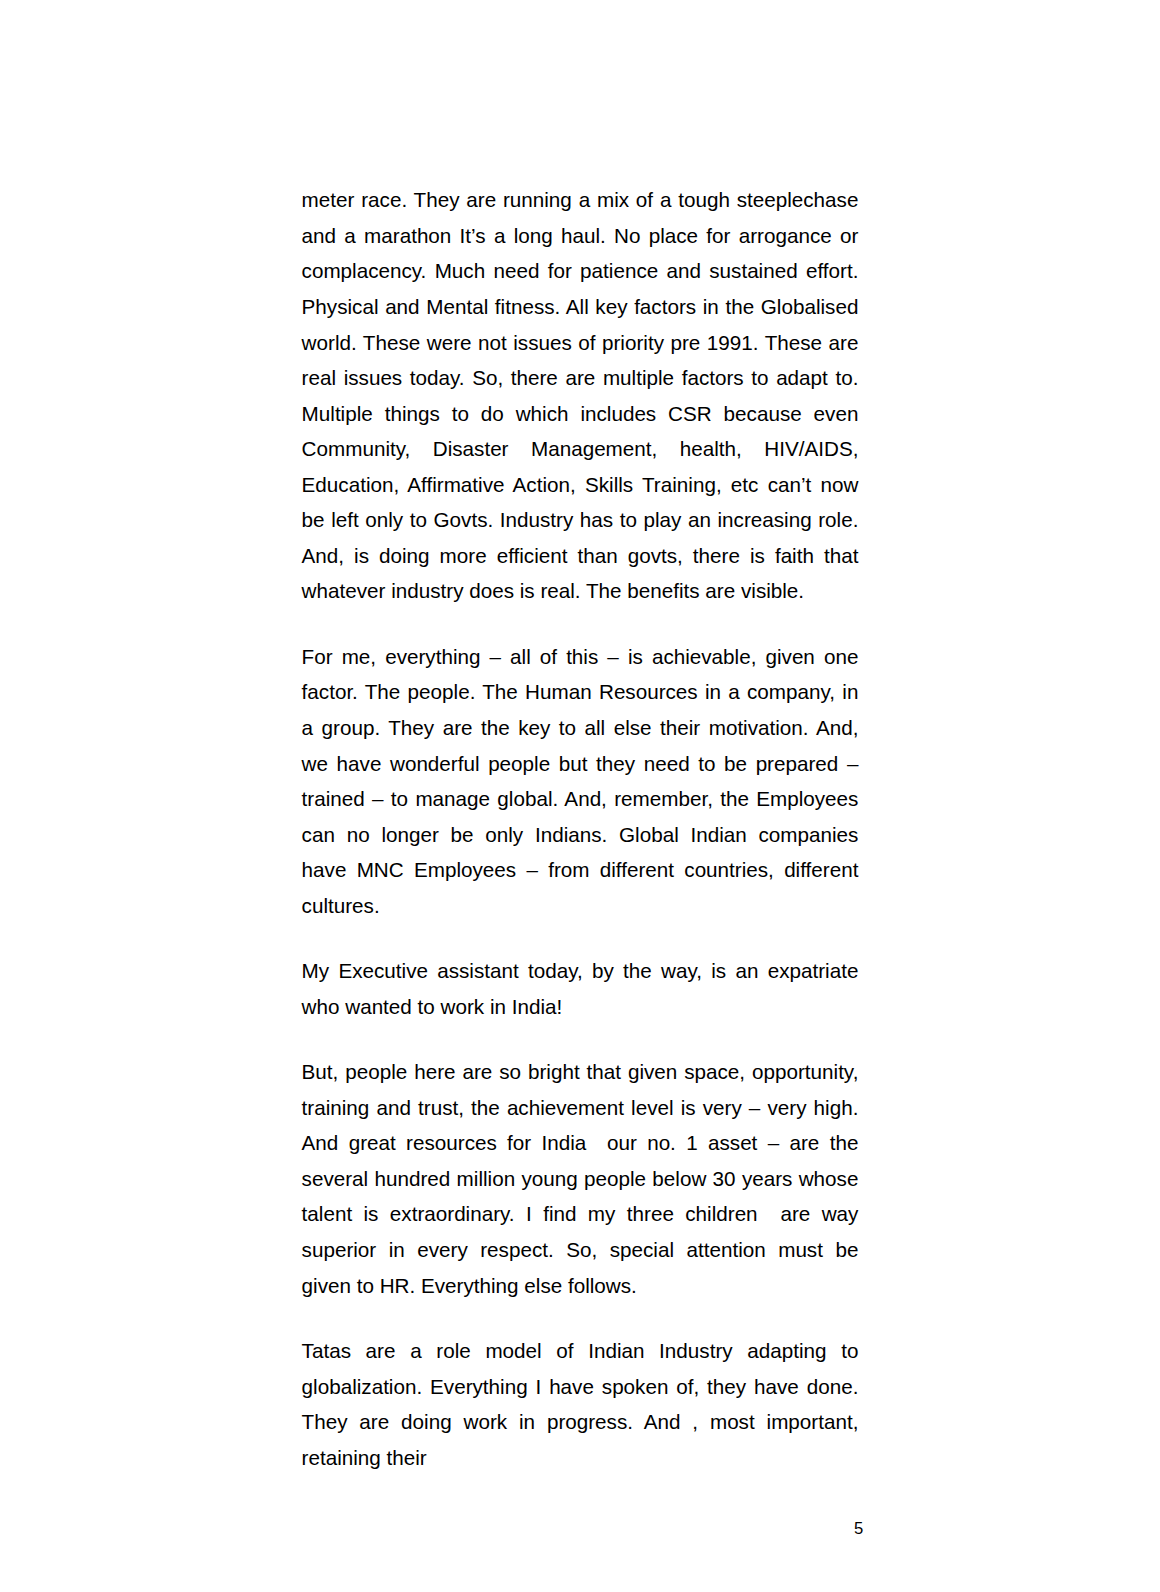meter race. They are running a mix of a tough steeplechase and a marathon It’s a long haul. No place for arrogance or complacency. Much need for patience and sustained effort. Physical and Mental fitness. All key factors in the Globalised world. These were not issues of priority pre 1991. These are real issues today. So, there are multiple factors to adapt to. Multiple things to do which includes CSR because even Community, Disaster Management, health, HIV/AIDS, Education, Affirmative Action, Skills Training, etc can’t now be left only to Govts. Industry has to play an increasing role. And, is doing more efficient than govts, there is faith that whatever industry does is real. The benefits are visible.
For me, everything – all of this – is achievable, given one factor. The people. The Human Resources in a company, in a group. They are the key to all else their motivation. And, we have wonderful people but they need to be prepared – trained – to manage global. And, remember, the Employees can no longer be only Indians. Global Indian companies have MNC Employees – from different countries, different cultures.
My Executive assistant today, by the way, is an expatriate who wanted to work in India!
But, people here are so bright that given space, opportunity, training and trust, the achievement level is very – very high. And great resources for India our no. 1 asset – are the several hundred million young people below 30 years whose talent is extraordinary. I find my three children are way superior in every respect. So, special attention must be given to HR. Everything else follows.
Tatas are a role model of Indian Industry adapting to globalization. Everything I have spoken of, they have done. They are doing work in progress. And , most important, retaining their
5